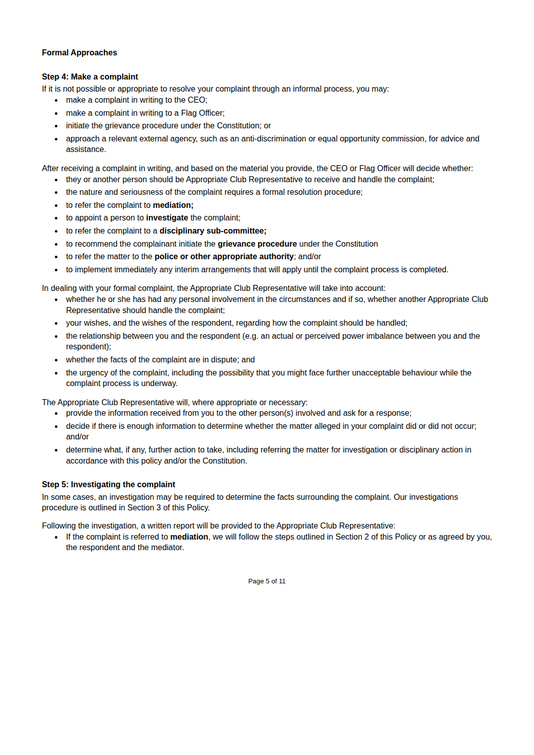Formal Approaches
Step 4: Make a complaint
If it is not possible or appropriate to resolve your complaint through an informal process, you may:
make a complaint in writing to the CEO;
make a complaint in writing to a Flag Officer;
initiate the grievance procedure under the Constitution; or
approach a relevant external agency, such as an anti-discrimination or equal opportunity commission, for advice and assistance.
After receiving a complaint in writing, and based on the material you provide, the CEO or Flag Officer will decide whether:
they or another person should be Appropriate Club Representative to receive and handle the complaint;
the nature and seriousness of the complaint requires a formal resolution procedure;
to refer the complaint to mediation;
to appoint a person to investigate the complaint;
to refer the complaint to a disciplinary sub-committee;
to recommend the complainant initiate the grievance procedure under the Constitution
to refer the matter to the police or other appropriate authority; and/or
to implement immediately any interim arrangements that will apply until the complaint process is completed.
In dealing with your formal complaint, the Appropriate Club Representative will take into account:
whether he or she has had any personal involvement in the circumstances and if so, whether another Appropriate Club Representative should handle the complaint;
your wishes, and the wishes of the respondent, regarding how the complaint should be handled;
the relationship between you and the respondent (e.g. an actual or perceived power imbalance between you and the respondent);
whether the facts of the complaint are in dispute; and
the urgency of the complaint, including the possibility that you might face further unacceptable behaviour while the complaint process is underway.
The Appropriate Club Representative will, where appropriate or necessary:
provide the information received from you to the other person(s) involved and ask for a response;
decide if there is enough information to determine whether the matter alleged in your complaint did or did not occur; and/or
determine what, if any, further action to take, including referring the matter for investigation or disciplinary action in accordance with this policy and/or the Constitution.
Step 5: Investigating the complaint
In some cases, an investigation may be required to determine the facts surrounding the complaint. Our investigations procedure is outlined in Section 3 of this Policy.
Following the investigation, a written report will be provided to the Appropriate Club Representative:
If the complaint is referred to mediation, we will follow the steps outlined in Section 2 of this Policy or as agreed by you, the respondent and the mediator.
Page 5 of 11